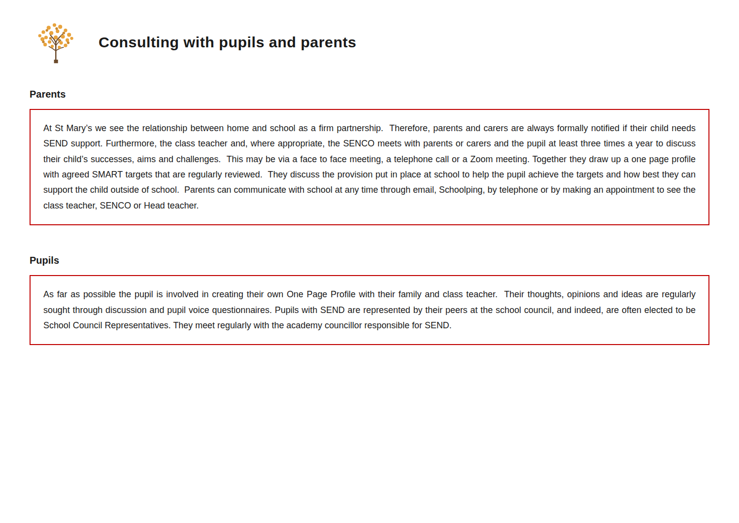Consulting with pupils and parents
Parents
At St Mary’s we see the relationship between home and school as a firm partnership. Therefore, parents and carers are always formally notified if their child needs SEND support. Furthermore, the class teacher and, where appropriate, the SENCO meets with parents or carers and the pupil at least three times a year to discuss their child’s successes, aims and challenges. This may be via a face to face meeting, a telephone call or a Zoom meeting. Together they draw up a one page profile with agreed SMART targets that are regularly reviewed. They discuss the provision put in place at school to help the pupil achieve the targets and how best they can support the child outside of school. Parents can communicate with school at any time through email, Schoolping, by telephone or by making an appointment to see the class teacher, SENCO or Head teacher.
Pupils
As far as possible the pupil is involved in creating their own One Page Profile with their family and class teacher. Their thoughts, opinions and ideas are regularly sought through discussion and pupil voice questionnaires. Pupils with SEND are represented by their peers at the school council, and indeed, are often elected to be School Council Representatives. They meet regularly with the academy councillor responsible for SEND.